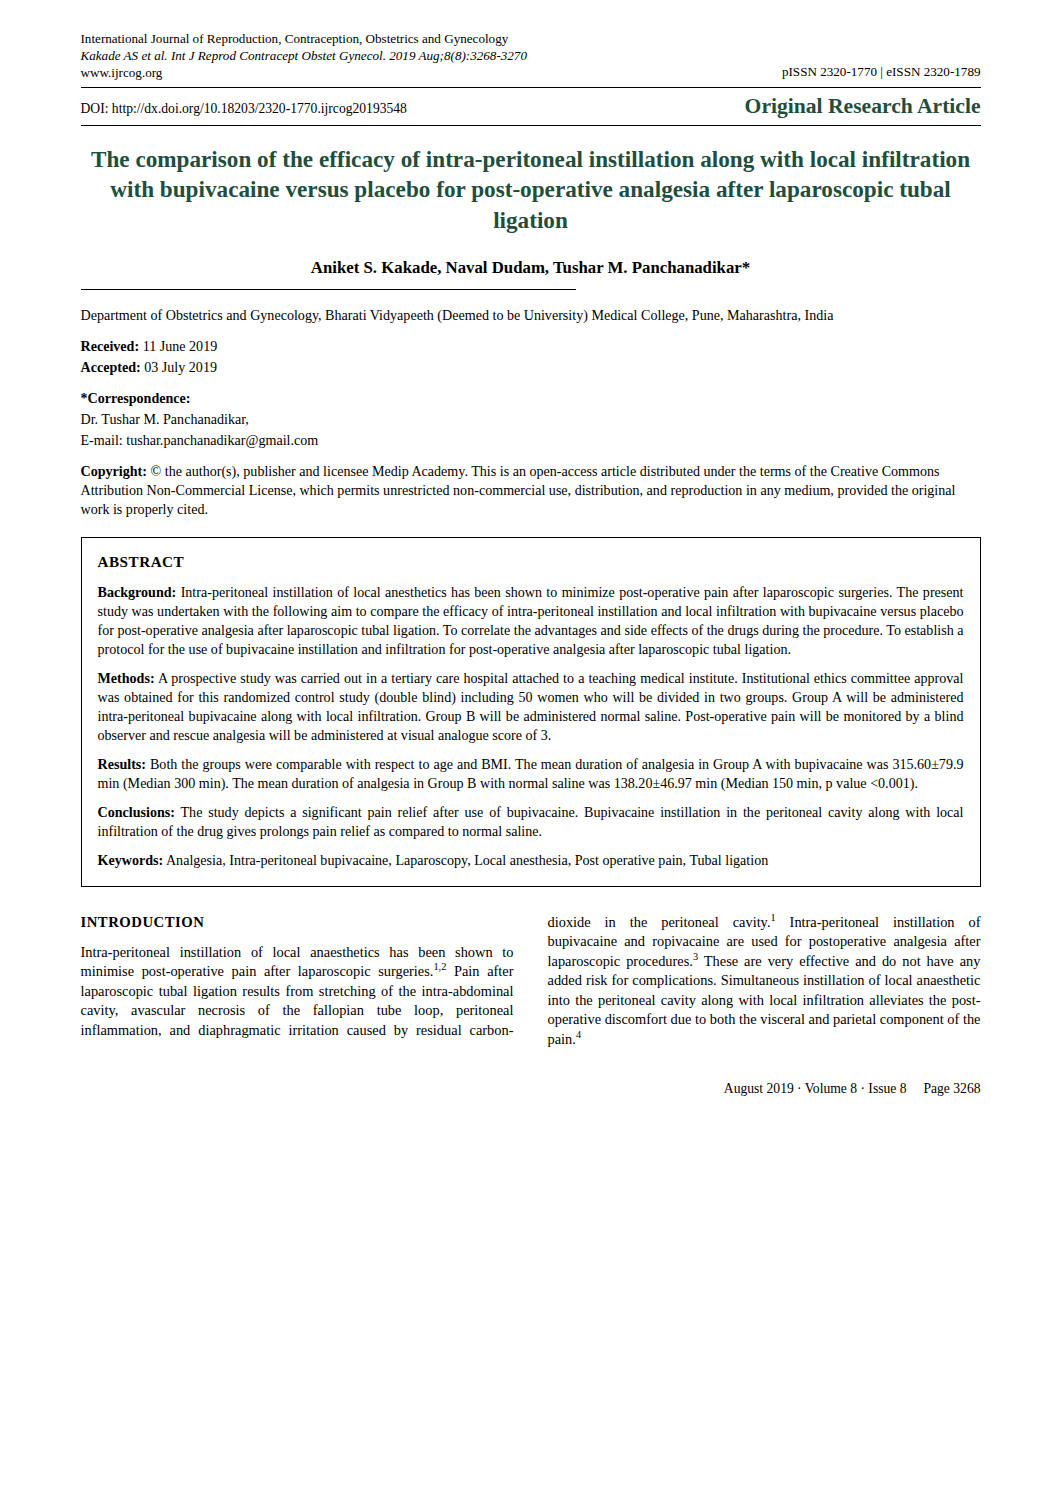International Journal of Reproduction, Contraception, Obstetrics and Gynecology
Kakade AS et al. Int J Reprod Contracept Obstet Gynecol. 2019 Aug;8(8):3268-3270
www.ijrcog.org
pISSN 2320-1770 | eISSN 2320-1789
DOI: http://dx.doi.org/10.18203/2320-1770.ijrcog20193548
Original Research Article
The comparison of the efficacy of intra-peritoneal instillation along with local infiltration with bupivacaine versus placebo for post-operative analgesia after laparoscopic tubal ligation
Aniket S. Kakade, Naval Dudam, Tushar M. Panchanadikar*
Department of Obstetrics and Gynecology, Bharati Vidyapeeth (Deemed to be University) Medical College, Pune, Maharashtra, India
Received: 11 June 2019
Accepted: 03 July 2019
*Correspondence:
Dr. Tushar M. Panchanadikar,
E-mail: tushar.panchanadikar@gmail.com
Copyright: © the author(s), publisher and licensee Medip Academy. This is an open-access article distributed under the terms of the Creative Commons Attribution Non-Commercial License, which permits unrestricted non-commercial use, distribution, and reproduction in any medium, provided the original work is properly cited.
ABSTRACT
Background: Intra-peritoneal instillation of local anesthetics has been shown to minimize post-operative pain after laparoscopic surgeries. The present study was undertaken with the following aim to compare the efficacy of intra-peritoneal instillation and local infiltration with bupivacaine versus placebo for post-operative analgesia after laparoscopic tubal ligation. To correlate the advantages and side effects of the drugs during the procedure. To establish a protocol for the use of bupivacaine instillation and infiltration for post-operative analgesia after laparoscopic tubal ligation.
Methods: A prospective study was carried out in a tertiary care hospital attached to a teaching medical institute. Institutional ethics committee approval was obtained for this randomized control study (double blind) including 50 women who will be divided in two groups. Group A will be administered intra-peritoneal bupivacaine along with local infiltration. Group B will be administered normal saline. Post-operative pain will be monitored by a blind observer and rescue analgesia will be administered at visual analogue score of 3.
Results: Both the groups were comparable with respect to age and BMI. The mean duration of analgesia in Group A with bupivacaine was 315.60±79.9 min (Median 300 min). The mean duration of analgesia in Group B with normal saline was 138.20±46.97 min (Median 150 min, p value <0.001).
Conclusions: The study depicts a significant pain relief after use of bupivacaine. Bupivacaine instillation in the peritoneal cavity along with local infiltration of the drug gives prolongs pain relief as compared to normal saline.
Keywords: Analgesia, Intra-peritoneal bupivacaine, Laparoscopy, Local anesthesia, Post operative pain, Tubal ligation
INTRODUCTION
Intra-peritoneal instillation of local anaesthetics has been shown to minimise post-operative pain after laparoscopic surgeries.1,2 Pain after laparoscopic tubal ligation results from stretching of the intra-abdominal cavity, avascular necrosis of the fallopian tube loop, peritoneal inflammation, and diaphragmatic irritation caused by residual carbon-dioxide in the peritoneal cavity.1 Intra-peritoneal instillation of bupivacaine and ropivacaine are used for postoperative analgesia after laparoscopic procedures.3 These are very effective and do not have any added risk for complications. Simultaneous instillation of local anaesthetic into the peritoneal cavity along with local infiltration alleviates the post-operative discomfort due to both the visceral and parietal component of the pain.4
August 2019 · Volume 8 · Issue 8 Page 3268